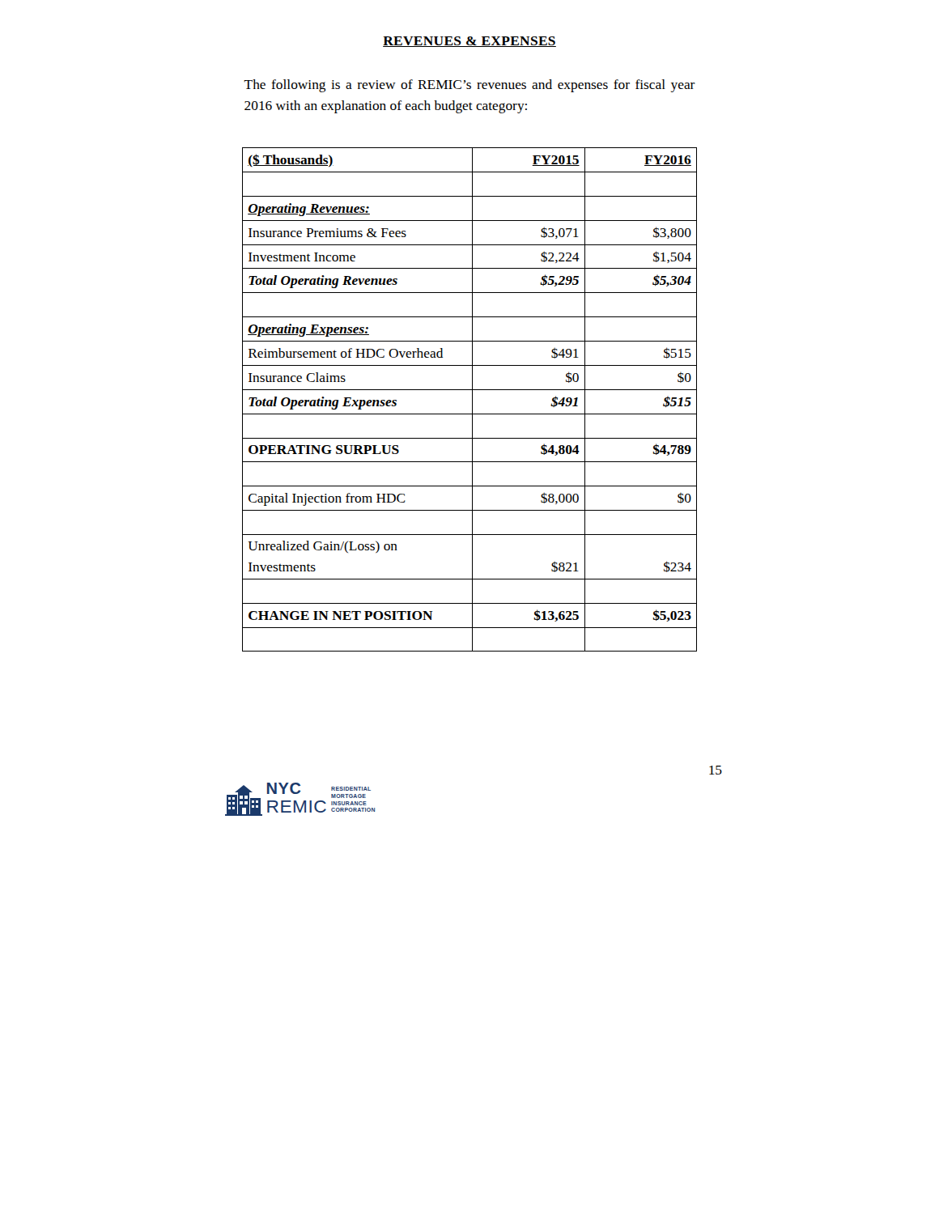REVENUES & EXPENSES
The following is a review of REMIC’s revenues and expenses for fiscal year 2016 with an explanation of each budget category:
| ($ Thousands) | FY2015 | FY2016 |
| Operating Revenues: | | |
| Insurance Premiums & Fees | $3,071 | $3,800 |
| Investment Income | $2,224 | $1,504 |
| Total Operating Revenues | $5,295 | $5,304 |
| Operating Expenses: | | |
| Reimbursement of HDC Overhead | $491 | $515 |
| Insurance Claims | $0 | $0 |
| Total Operating Expenses | $491 | $515 |
| OPERATING SURPLUS | $4,804 | $4,789 |
| Capital Injection from HDC | $8,000 | $0 |
| Unrealized Gain/(Loss) on Investments | $821 | $234 |
| CHANGE IN NET POSITION | $13,625 | $5,023 |
15
NYC
REMIC
RESIDENTIAL
MORTGAGE
INSURANCE
CORPORATION